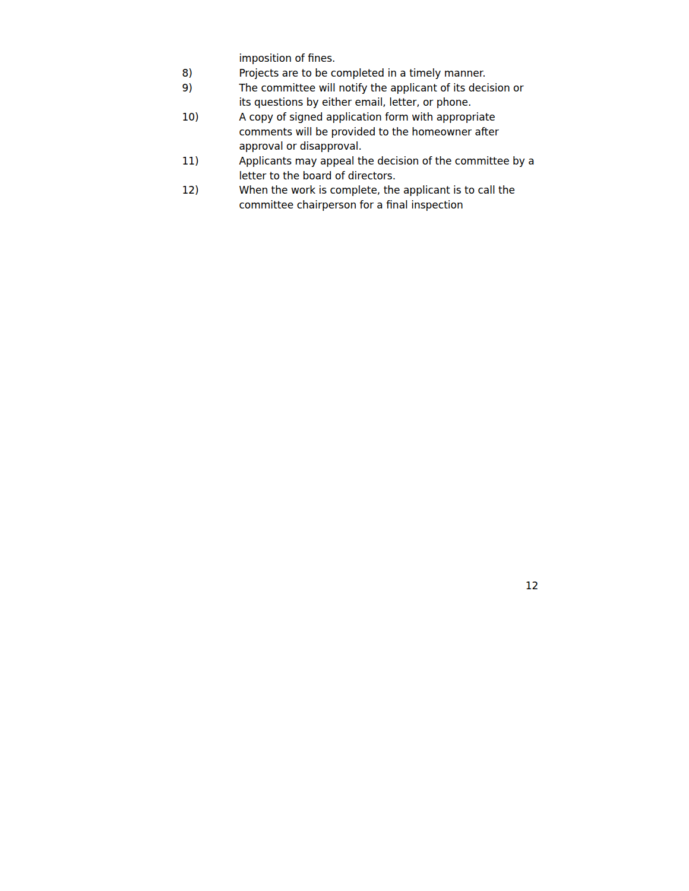imposition of fines.
8) Projects are to be completed in a timely manner.
9) The committee will notify the applicant of its decision or its questions by either email, letter, or phone.
10) A copy of signed application form with appropriate comments will be provided to the homeowner after approval or disapproval.
11) Applicants may appeal the decision of the committee by a letter to the board of directors.
12) When the work is complete, the applicant is to call the committee chairperson for a final inspection
12